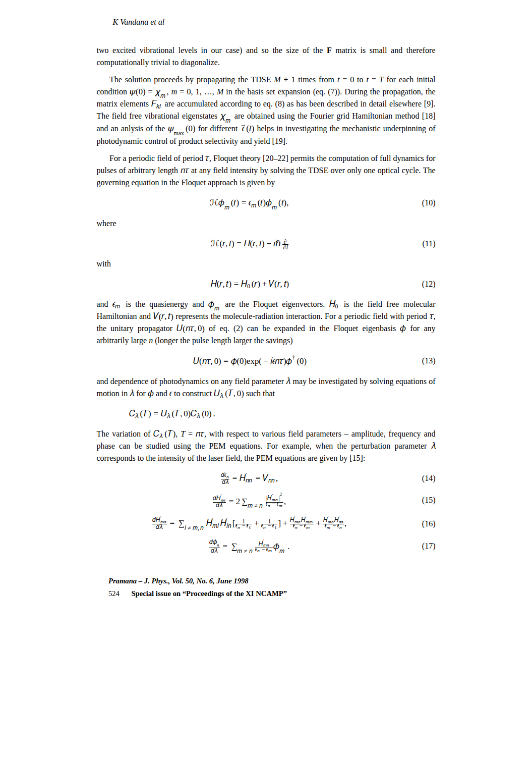K Vandana et al
two excited vibrational levels in our case) and so the size of the F matrix is small and therefore computationally trivial to diagonalize.
The solution proceeds by propagating the TDSE M + 1 times from t = 0 to t = T for each initial condition ψ(0)=χm, m = 0, 1, …, M in the basis set expansion (eq. (7)). During the propagation, the matrix elements Fkl are accumulated according to eq. (8) as has been described in detail elsewhere [9]. The field free vibrational eigenstates χm are obtained using the Fourier grid Hamiltonian method [18] and an anlysis of the ψmax(0) for different ϵ→(t) helps in investigating the mechanistic underpinning of photodynamic control of product selectivity and yield [19].
For a periodic field of period τ, Floquet theory [20–22] permits the computation of full dynamics for pulses of arbitrary length nτ at any field intensity by solving the TDSE over only one optical cycle. The governing equation in the Floquet approach is given by
ℋϕm(t)=ϵm(t)ϕm(t),
(10)
where
ℋ(r,t)=H(r,t)−iℏ∂∂t
(11)
with
H(r,t)=H0(r)+V(r,t)
(12)
and ϵm is the quasienergy and ϕm are the Floquet eigenvectors. H0 is the field free molecular Hamiltonian and V(r,t) represents the molecule-radiation interaction. For a periodic field with period τ, the unitary propagator U(nτ,0) of eq. (2) can be expanded in the Floquet eigenbasis ϕ for any arbitrarily large n (longer the pulse length larger the savings)
U(nτ,0)=ϕ(0)exp(−iϵnτ)ϕ†(0)
(13)
and dependence of photodynamics on any field parameter λ may be investigated by solving equations of motion in λ for ϕ and ϵ to construct Uλ(T,0) such that
Cλ(T)=Uλ(T,0)Cλ(0).
The variation of Cλ(T), T = nτ, with respect to various field parameters – amplitude, frequency and phase can be studied using the PEM equations. For example, when the perturbation parameter λ corresponds to the intensity of the laser field, the PEM equations are given by [15]:
dϵndλ = Hnn′ = Vnn,
(14)
dHnn′dλ = 2 ∑m≠n |Hmn′|2 ϵn−ϵm ,
(15)
dHmn′dλ = ∑l≠m,n Hml′ Hln′ [ 1ϵn−ϵℓ + 1ϵn−ϵℓ ] + Hmn′Hmm′ ϵn−ϵm + Hmn′Hnn′ ϵm−ϵn ,
(16)
dϕndλ = ∑m≠n Hmn′ ϵn−ϵm ϕm.
(17)
Pramana – J. Phys., Vol. 50, No. 6, June 1998
524 Special issue on “Proceedings of the XI NCAMP”